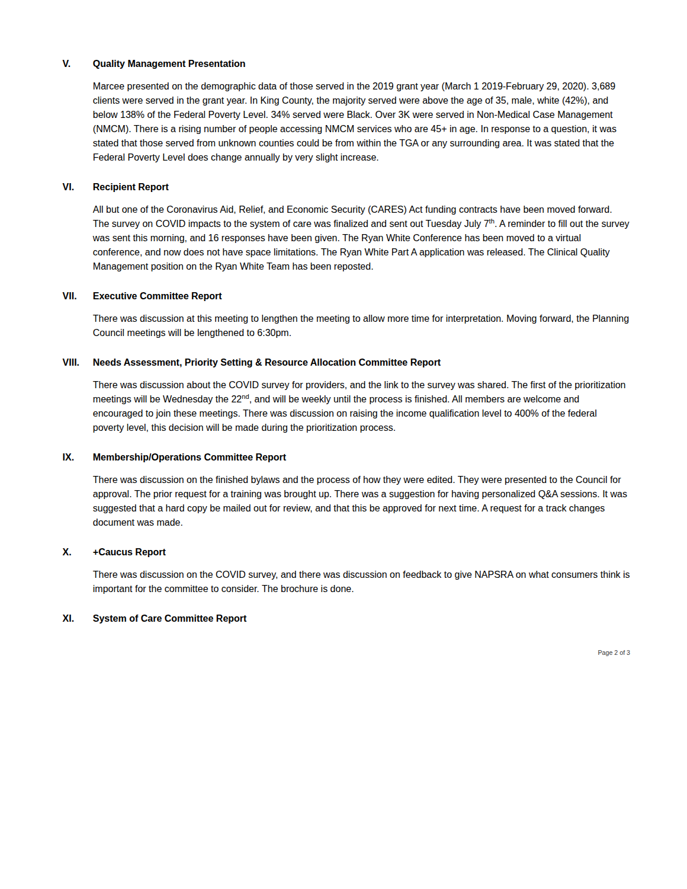V. Quality Management Presentation
Marcee presented on the demographic data of those served in the 2019 grant year (March 1 2019-February 29, 2020). 3,689 clients were served in the grant year. In King County, the majority served were above the age of 35, male, white (42%), and below 138% of the Federal Poverty Level. 34% served were Black. Over 3K were served in Non-Medical Case Management (NMCM). There is a rising number of people accessing NMCM services who are 45+ in age. In response to a question, it was stated that those served from unknown counties could be from within the TGA or any surrounding area. It was stated that the Federal Poverty Level does change annually by very slight increase.
VI. Recipient Report
All but one of the Coronavirus Aid, Relief, and Economic Security (CARES) Act funding contracts have been moved forward. The survey on COVID impacts to the system of care was finalized and sent out Tuesday July 7th. A reminder to fill out the survey was sent this morning, and 16 responses have been given. The Ryan White Conference has been moved to a virtual conference, and now does not have space limitations. The Ryan White Part A application was released. The Clinical Quality Management position on the Ryan White Team has been reposted.
VII. Executive Committee Report
There was discussion at this meeting to lengthen the meeting to allow more time for interpretation. Moving forward, the Planning Council meetings will be lengthened to 6:30pm.
VIII. Needs Assessment, Priority Setting & Resource Allocation Committee Report
There was discussion about the COVID survey for providers, and the link to the survey was shared. The first of the prioritization meetings will be Wednesday the 22nd, and will be weekly until the process is finished. All members are welcome and encouraged to join these meetings. There was discussion on raising the income qualification level to 400% of the federal poverty level, this decision will be made during the prioritization process.
IX. Membership/Operations Committee Report
There was discussion on the finished bylaws and the process of how they were edited. They were presented to the Council for approval. The prior request for a training was brought up. There was a suggestion for having personalized Q&A sessions. It was suggested that a hard copy be mailed out for review, and that this be approved for next time. A request for a track changes document was made.
X. +Caucus Report
There was discussion on the COVID survey, and there was discussion on feedback to give NAPSRA on what consumers think is important for the committee to consider. The brochure is done.
XI. System of Care Committee Report
Page 2 of 3